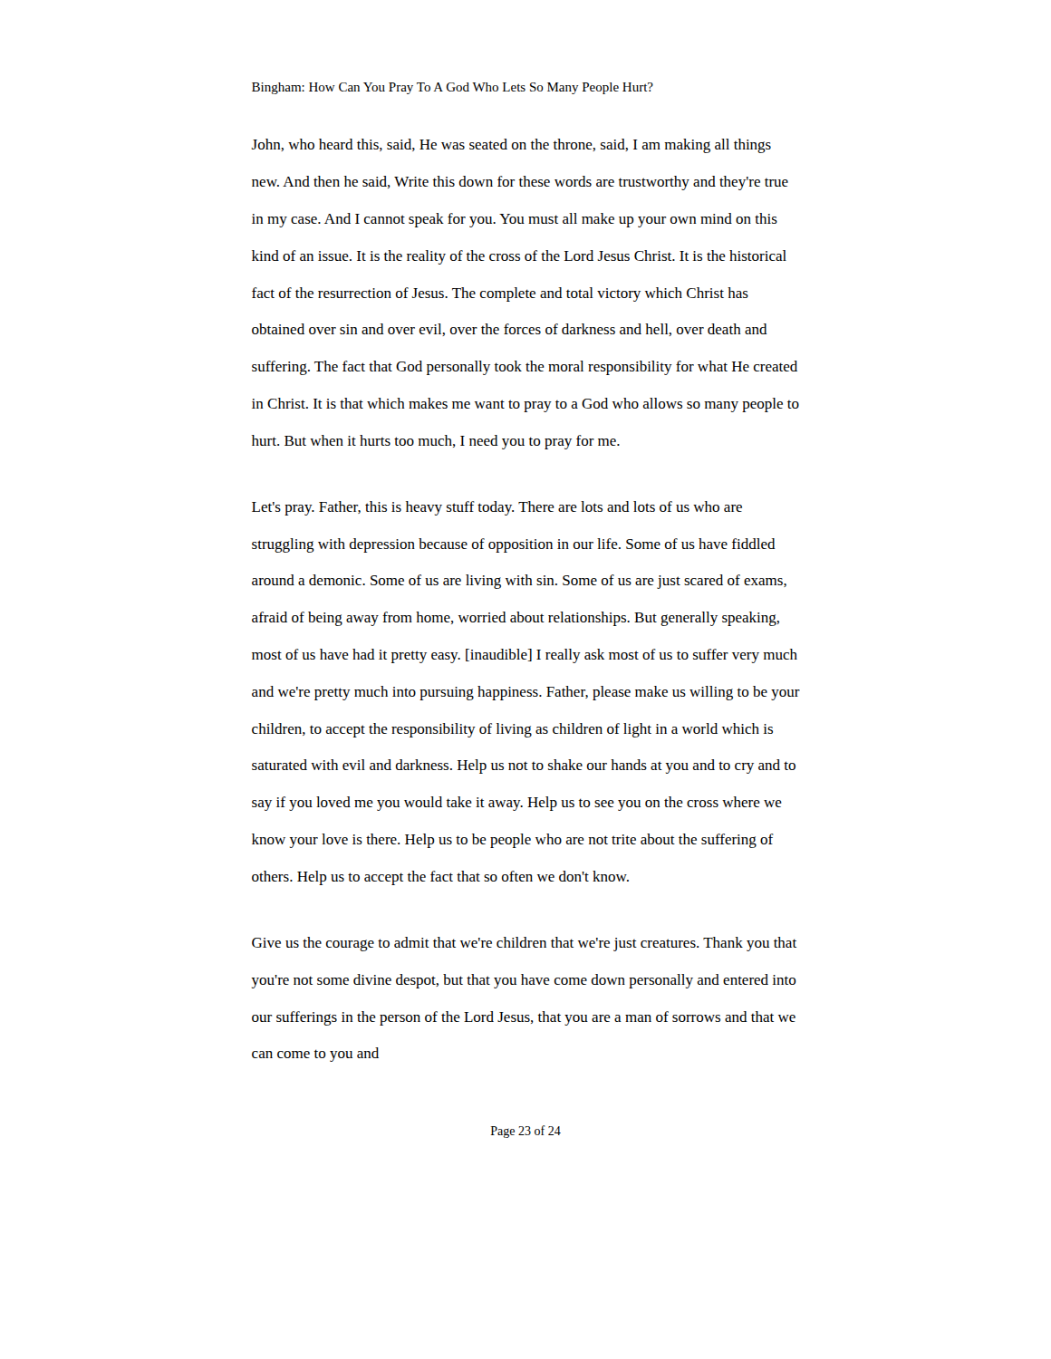Bingham: How Can You Pray To A God Who Lets So Many People Hurt?
John, who heard this, said, He was seated on the throne, said, I am making all things new. And then he said, Write this down for these words are trustworthy and they're true in my case. And I cannot speak for you. You must all make up your own mind on this kind of an issue. It is the reality of the cross of the Lord Jesus Christ. It is the historical fact of the resurrection of Jesus. The complete and total victory which Christ has obtained over sin and over evil, over the forces of darkness and hell, over death and suffering. The fact that God personally took the moral responsibility for what He created in Christ. It is that which makes me want to pray to a God who allows so many people to hurt. But when it hurts too much, I need you to pray for me.
Let's pray. Father, this is heavy stuff today. There are lots and lots of us who are struggling with depression because of opposition in our life. Some of us have fiddled around a demonic. Some of us are living with sin. Some of us are just scared of exams, afraid of being away from home, worried about relationships. But generally speaking, most of us have had it pretty easy. [inaudible] I really ask most of us to suffer very much and we're pretty much into pursuing happiness. Father, please make us willing to be your children, to accept the responsibility of living as children of light in a world which is saturated with evil and darkness. Help us not to shake our hands at you and to cry and to say if you loved me you would take it away. Help us to see you on the cross where we know your love is there. Help us to be people who are not trite about the suffering of others. Help us to accept the fact that so often we don't know.
Give us the courage to admit that we're children that we're just creatures. Thank you that you're not some divine despot, but that you have come down personally and entered into our sufferings in the person of the Lord Jesus, that you are a man of sorrows and that we can come to you and
Page 23 of 24